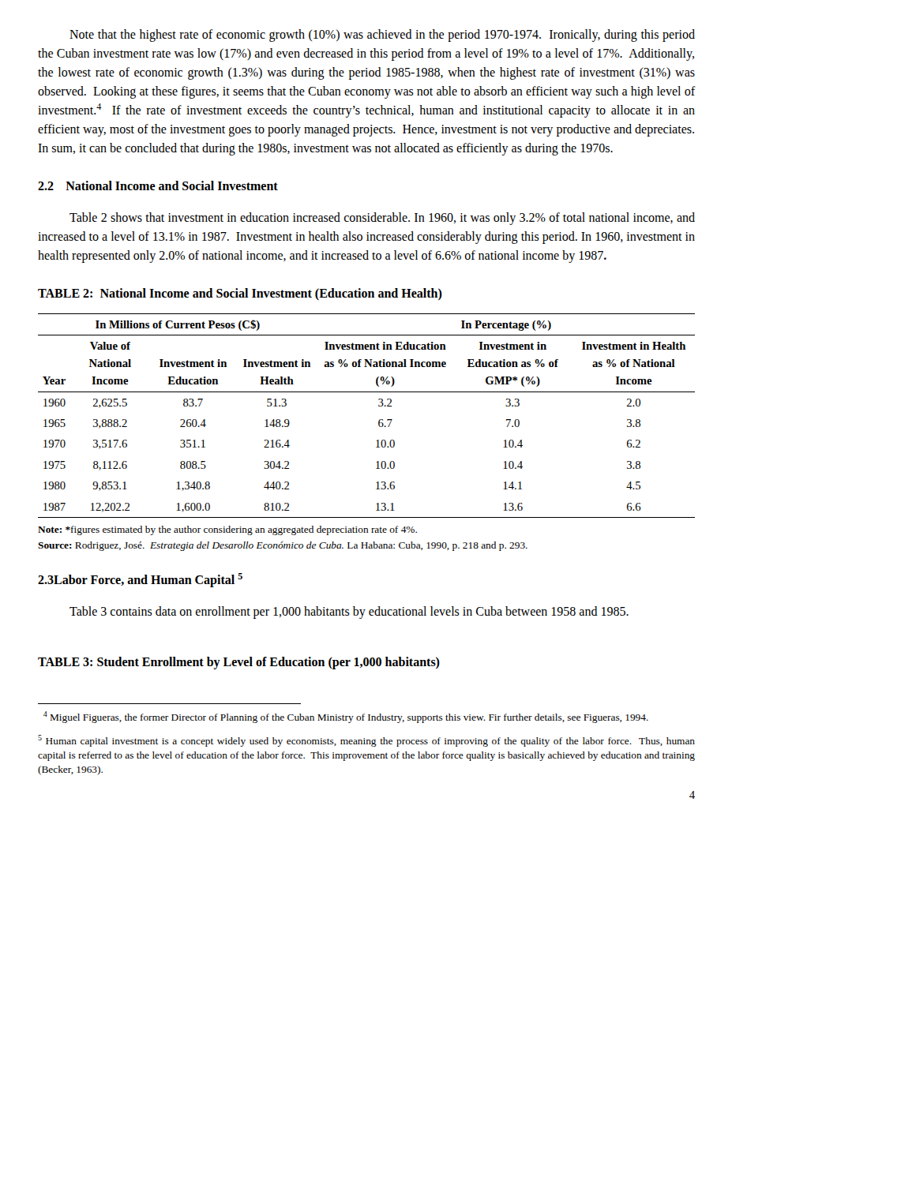Note that the highest rate of economic growth (10%) was achieved in the period 1970-1974. Ironically, during this period the Cuban investment rate was low (17%) and even decreased in this period from a level of 19% to a level of 17%. Additionally, the lowest rate of economic growth (1.3%) was during the period 1985-1988, when the highest rate of investment (31%) was observed. Looking at these figures, it seems that the Cuban economy was not able to absorb an efficient way such a high level of investment.4 If the rate of investment exceeds the country’s technical, human and institutional capacity to allocate it in an efficient way, most of the investment goes to poorly managed projects. Hence, investment is not very productive and depreciates. In sum, it can be concluded that during the 1980s, investment was not allocated as efficiently as during the 1970s.
2.2 National Income and Social Investment
Table 2 shows that investment in education increased considerable. In 1960, it was only 3.2% of total national income, and increased to a level of 13.1% in 1987. Investment in health also increased considerably during this period. In 1960, investment in health represented only 2.0% of national income, and it increased to a level of 6.6% of national income by 1987.
TABLE 2: National Income and Social Investment (Education and Health)
| In Millions of Current Pesos (C$) | In Percentage (%) |
| --- | --- |
| Year | Value of National Income | Investment in Education | Investment in Health | Investment in Education as % of National Income (%) | Investment in Education as % of GMP* (%) | Investment in Health as % of National Income |
| 1960 | 2,625.5 | 83.7 | 51.3 | 3.2 | 3.3 | 2.0 |
| 1965 | 3,888.2 | 260.4 | 148.9 | 6.7 | 7.0 | 3.8 |
| 1970 | 3,517.6 | 351.1 | 216.4 | 10.0 | 10.4 | 6.2 |
| 1975 | 8,112.6 | 808.5 | 304.2 | 10.0 | 10.4 | 3.8 |
| 1980 | 9,853.1 | 1,340.8 | 440.2 | 13.6 | 14.1 | 4.5 |
| 1987 | 12,202.2 | 1,600.0 | 810.2 | 13.1 | 13.6 | 6.6 |
Note: *figures estimated by the author considering an aggregated depreciation rate of 4%.
Source: Rodriguez, José. Estrategia del Desarollo Económico de Cuba. La Habana: Cuba, 1990, p. 218 and p. 293.
2.3 Labor Force, and Human Capital 5
Table 3 contains data on enrollment per 1,000 habitants by educational levels in Cuba between 1958 and 1985.
TABLE 3: Student Enrollment by Level of Education (per 1,000 habitants)
4 Miguel Figueras, the former Director of Planning of the Cuban Ministry of Industry, supports this view. Fir further details, see Figueras, 1994.
5 Human capital investment is a concept widely used by economists, meaning the process of improving of the quality of the labor force. Thus, human capital is referred to as the level of education of the labor force. This improvement of the labor force quality is basically achieved by education and training (Becker, 1963).
4